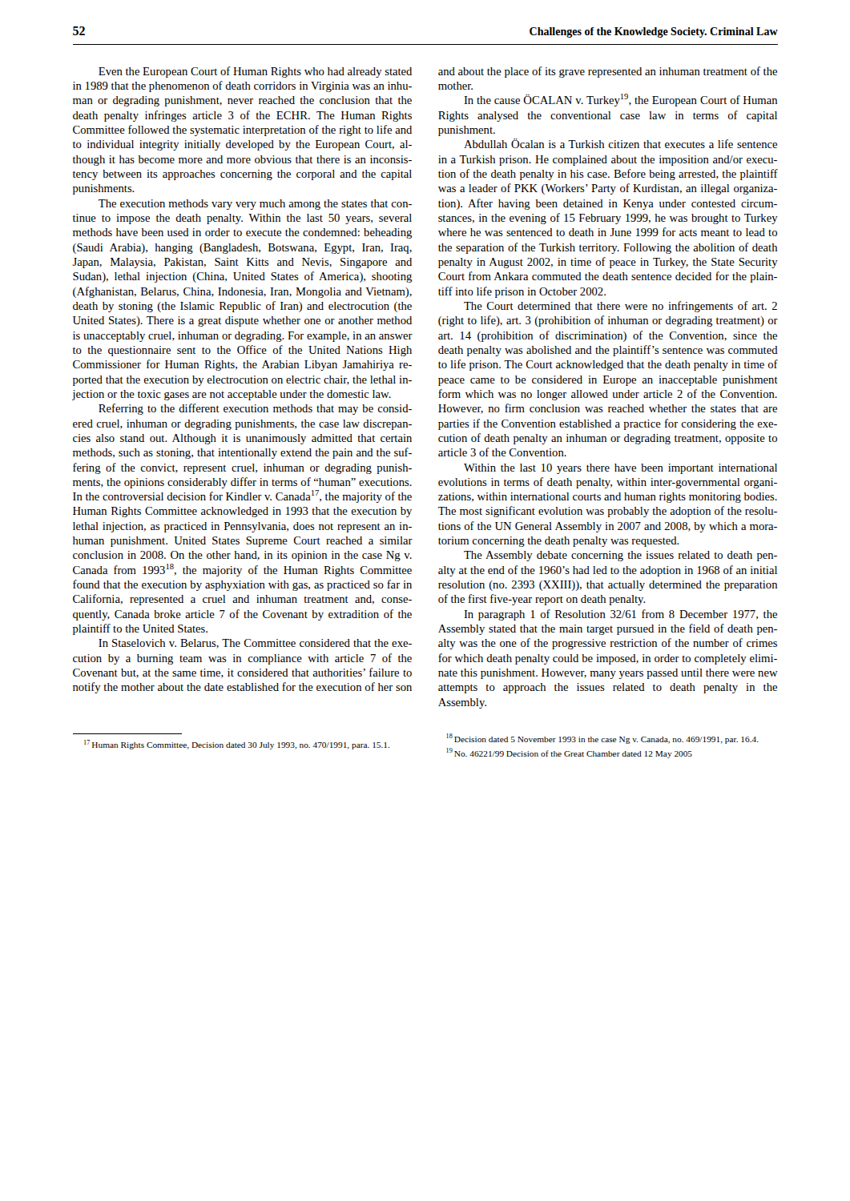52 Challenges of the Knowledge Society. Criminal Law
Even the European Court of Human Rights who had already stated in 1989 that the phenomenon of death corridors in Virginia was an inhuman or degrading punishment, never reached the conclusion that the death penalty infringes article 3 of the ECHR. The Human Rights Committee followed the systematic interpretation of the right to life and to individual integrity initially developed by the European Court, although it has become more and more obvious that there is an inconsistency between its approaches concerning the corporal and the capital punishments.
The execution methods vary very much among the states that continue to impose the death penalty. Within the last 50 years, several methods have been used in order to execute the condemned: beheading (Saudi Arabia), hanging (Bangladesh, Botswana, Egypt, Iran, Iraq, Japan, Malaysia, Pakistan, Saint Kitts and Nevis, Singapore and Sudan), lethal injection (China, United States of America), shooting (Afghanistan, Belarus, China, Indonesia, Iran, Mongolia and Vietnam), death by stoning (the Islamic Republic of Iran) and electrocution (the United States). There is a great dispute whether one or another method is unacceptably cruel, inhuman or degrading. For example, in an answer to the questionnaire sent to the Office of the United Nations High Commissioner for Human Rights, the Arabian Libyan Jamahiriya reported that the execution by electrocution on electric chair, the lethal injection or the toxic gases are not acceptable under the domestic law.
Referring to the different execution methods that may be considered cruel, inhuman or degrading punishments, the case law discrepancies also stand out. Although it is unanimously admitted that certain methods, such as stoning, that intentionally extend the pain and the suffering of the convict, represent cruel, inhuman or degrading punishments, the opinions considerably differ in terms of “human” executions. In the controversial decision for Kindler v. Canada17, the majority of the Human Rights Committee acknowledged in 1993 that the execution by lethal injection, as practiced in Pennsylvania, does not represent an inhuman punishment. United States Supreme Court reached a similar conclusion in 2008. On the other hand, in its opinion in the case Ng v. Canada from 199318, the majority of the Human Rights Committee found that the execution by asphyxiation with gas, as practiced so far in California, represented a cruel and inhuman treatment and, consequently, Canada broke article 7 of the Covenant by extradition of the plaintiff to the United States.
In Staselovich v. Belarus, The Committee considered that the execution by a burning team was in compliance with article 7 of the Covenant but, at the same time, it considered that authorities’ failure to notify the mother about the date established for the execution of her son and about the place of its grave represented an inhuman treatment of the mother.
In the cause ÖCALAN v. Turkey19, the European Court of Human Rights analysed the conventional case law in terms of capital punishment.
Abdullah Öcalan is a Turkish citizen that executes a life sentence in a Turkish prison. He complained about the imposition and/or execution of the death penalty in his case. Before being arrested, the plaintiff was a leader of PKK (Workers’ Party of Kurdistan, an illegal organization). After having been detained in Kenya under contested circumstances, in the evening of 15 February 1999, he was brought to Turkey where he was sentenced to death in June 1999 for acts meant to lead to the separation of the Turkish territory. Following the abolition of death penalty in August 2002, in time of peace in Turkey, the State Security Court from Ankara commuted the death sentence decided for the plaintiff into life prison in October 2002.
The Court determined that there were no infringements of art. 2 (right to life), art. 3 (prohibition of inhuman or degrading treatment) or art. 14 (prohibition of discrimination) of the Convention, since the death penalty was abolished and the plaintiff’s sentence was commuted to life prison. The Court acknowledged that the death penalty in time of peace came to be considered in Europe an inacceptable punishment form which was no longer allowed under article 2 of the Convention. However, no firm conclusion was reached whether the states that are parties if the Convention established a practice for considering the execution of death penalty an inhuman or degrading treatment, opposite to article 3 of the Convention.
Within the last 10 years there have been important international evolutions in terms of death penalty, within inter-governmental organizations, within international courts and human rights monitoring bodies. The most significant evolution was probably the adoption of the resolutions of the UN General Assembly in 2007 and 2008, by which a moratorium concerning the death penalty was requested.
The Assembly debate concerning the issues related to death penalty at the end of the 1960’s had led to the adoption in 1968 of an initial resolution (no. 2393 (XXIII)), that actually determined the preparation of the first five-year report on death penalty.
In paragraph 1 of Resolution 32/61 from 8 December 1977, the Assembly stated that the main target pursued in the field of death penalty was the one of the progressive restriction of the number of crimes for which death penalty could be imposed, in order to completely eliminate this punishment. However, many years passed until there were new attempts to approach the issues related to death penalty in the Assembly.
17Human Rights Committee, Decision dated 30 July 1993, no. 470/1991, para. 15.1.
18Decision dated 5 November 1993 in the case Ng v. Canada, no. 469/1991, par. 16.4.
19No. 46221/99 Decision of the Great Chamber dated 12 May 2005